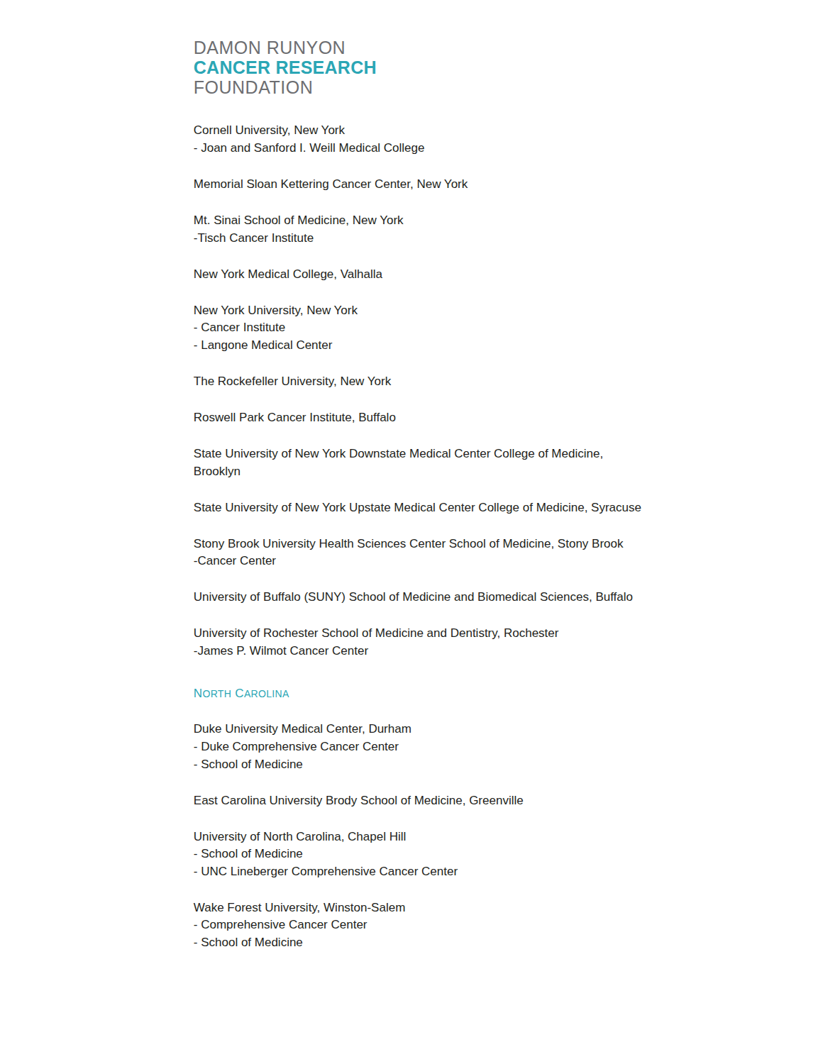DAMON RUNYON CANCER RESEARCH FOUNDATION
Cornell University, New York
- Joan and Sanford I. Weill Medical College
Memorial Sloan Kettering Cancer Center, New York
Mt. Sinai School of Medicine, New York
-Tisch Cancer Institute
New York Medical College, Valhalla
New York University, New York
- Cancer Institute - Langone Medical Center
The Rockefeller University, New York
Roswell Park Cancer Institute, Buffalo
State University of New York Downstate Medical Center College of Medicine, Brooklyn
State University of New York Upstate Medical Center College of Medicine, Syracuse
Stony Brook University Health Sciences Center School of Medicine, Stony Brook
-Cancer Center
University of Buffalo (SUNY) School of Medicine and Biomedical Sciences, Buffalo
University of Rochester School of Medicine and Dentistry, Rochester
-James P. Wilmot Cancer Center
NORTH CAROLINA
Duke University Medical Center, Durham
- Duke Comprehensive Cancer Center - School of Medicine
East Carolina University Brody School of Medicine, Greenville
University of North Carolina, Chapel Hill
- School of Medicine - UNC Lineberger Comprehensive Cancer Center
Wake Forest University, Winston-Salem
- Comprehensive Cancer Center - School of Medicine